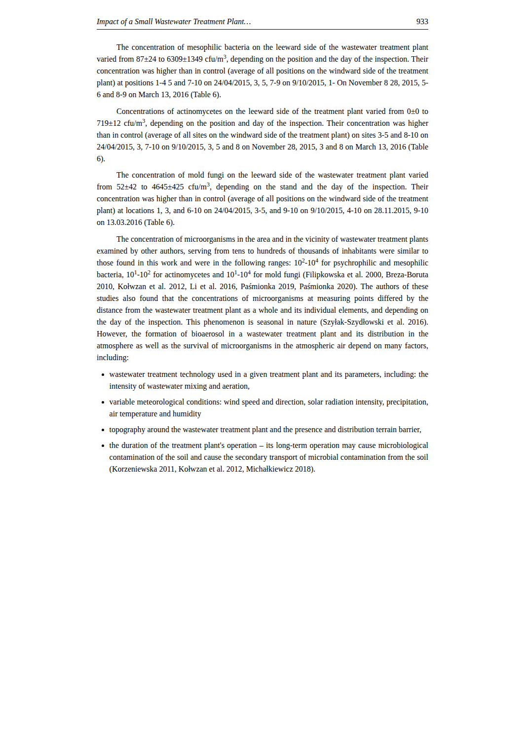Impact of a Small Wastewater Treatment Plant… 933
The concentration of mesophilic bacteria on the leeward side of the wastewater treatment plant varied from 87±24 to 6309±1349 cfu/m3, depending on the position and the day of the inspection. Their concentration was higher than in control (average of all positions on the windward side of the treatment plant) at positions 1-4 5 and 7-10 on 24/04/2015, 3, 5, 7-9 on 9/10/2015, 1- On November 8 28, 2015, 5-6 and 8-9 on March 13, 2016 (Table 6).
Concentrations of actinomycetes on the leeward side of the treatment plant varied from 0±0 to 719±12 cfu/m3, depending on the position and day of the inspection. Their concentration was higher than in control (average of all sites on the windward side of the treatment plant) on sites 3-5 and 8-10 on 24/04/2015, 3, 7-10 on 9/10/2015, 3, 5 and 8 on November 28, 2015, 3 and 8 on March 13, 2016 (Table 6).
The concentration of mold fungi on the leeward side of the wastewater treatment plant varied from 52±42 to 4645±425 cfu/m3, depending on the stand and the day of the inspection. Their concentration was higher than in control (average of all positions on the windward side of the treatment plant) at locations 1, 3, and 6-10 on 24/04/2015, 3-5, and 9-10 on 9/10/2015, 4-10 on 28.11.2015, 9-10 on 13.03.2016 (Table 6).
The concentration of microorganisms in the area and in the vicinity of wastewater treatment plants examined by other authors, serving from tens to hundreds of thousands of inhabitants were similar to those found in this work and were in the following ranges: 102-104 for psychrophilic and mesophilic bacteria, 101-102 for actinomycetes and 101-104 for mold fungi (Filipkowska et al. 2000, Breza-Boruta 2010, Kołwzan et al. 2012, Li et al. 2016, Paśmionka 2019, Paśmionka 2020). The authors of these studies also found that the concentrations of microorganisms at measuring points differed by the distance from the wastewater treatment plant as a whole and its individual elements, and depending on the day of the inspection. This phenomenon is seasonal in nature (Szyłak-Szydłowski et al. 2016). However, the formation of bioaerosol in a wastewater treatment plant and its distribution in the atmosphere as well as the survival of microorganisms in the atmospheric air depend on many factors, including:
wastewater treatment technology used in a given treatment plant and its parameters, including: the intensity of wastewater mixing and aeration,
variable meteorological conditions: wind speed and direction, solar radiation intensity, precipitation, air temperature and humidity
topography around the wastewater treatment plant and the presence and distribution terrain barrier,
the duration of the treatment plant's operation – its long-term operation may cause microbiological contamination of the soil and cause the secondary transport of microbial contamination from the soil (Korzeniewska 2011, Kołwzan et al. 2012, Michałkiewicz 2018).